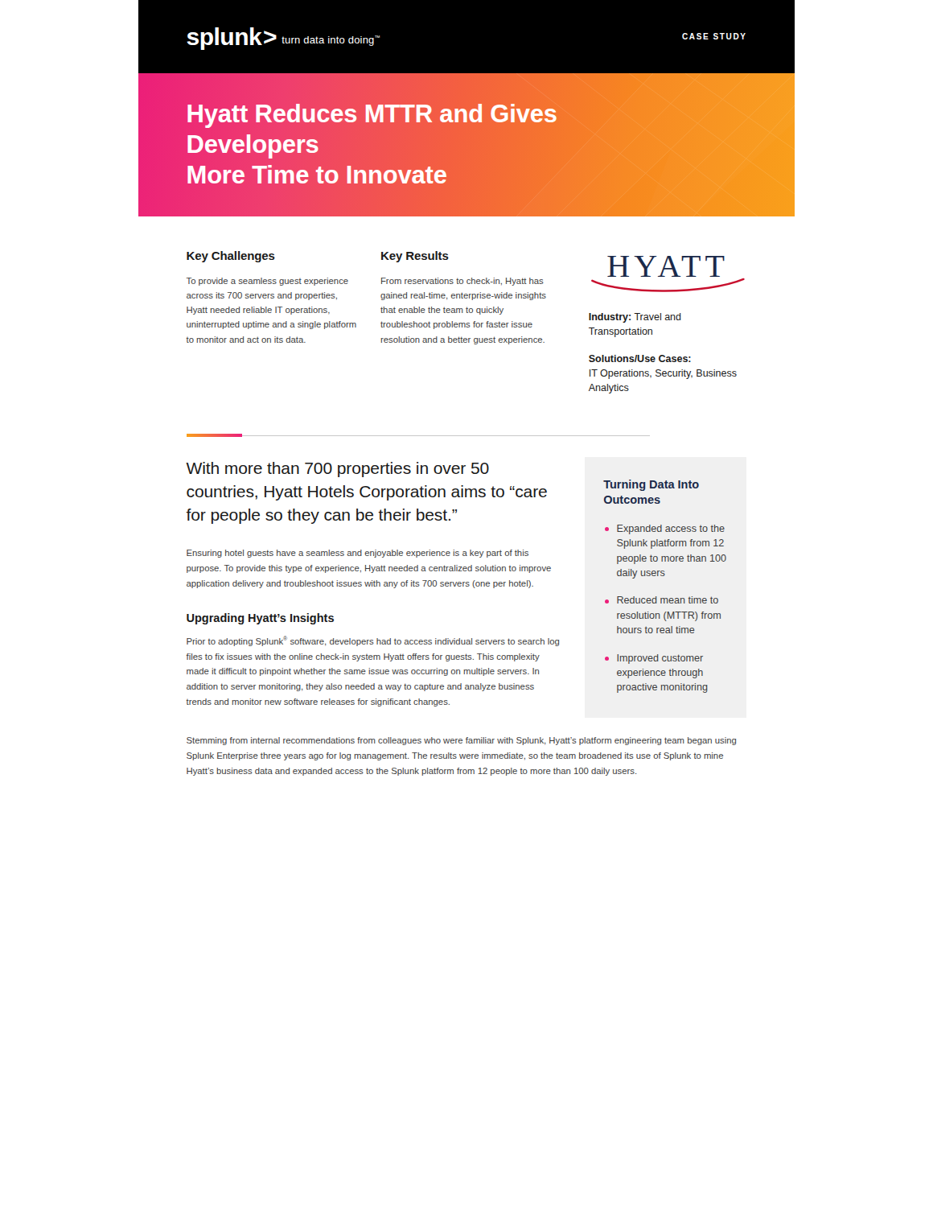splunk> turn data into doing™
CASE STUDY
Hyatt Reduces MTTR and Gives Developers
More Time to Innovate
Key Challenges
To provide a seamless guest experience across its 700 servers and properties, Hyatt needed reliable IT operations, uninterrupted uptime and a single platform to monitor and act on its data.
Key Results
From reservations to check-in, Hyatt has gained real-time, enterprise-wide insights that enable the team to quickly troubleshoot problems for faster issue resolution and a better guest experience.
HYATT
Industry: Travel and Transportation
Solutions/Use Cases:
IT Operations, Security, Business Analytics
With more than 700 properties in over 50 countries, Hyatt Hotels Corporation aims to “care for people so they can be their best.”
Ensuring hotel guests have a seamless and enjoyable experience is a key part of this purpose. To provide this type of experience, Hyatt needed a centralized solution to improve application delivery and troubleshoot issues with any of its 700 servers (one per hotel).
Upgrading Hyatt’s Insights
Prior to adopting Splunk® software, developers had to access individual servers to search log files to fix issues with the online check-in system Hyatt offers for guests. This complexity made it difficult to pinpoint whether the same issue was occurring on multiple servers. In addition to server monitoring, they also needed a way to capture and analyze business trends and monitor new software releases for significant changes.
Turning Data Into Outcomes
Expanded access to the Splunk platform from 12 people to more than 100 daily users
Reduced mean time to resolution (MTTR) from hours to real time
Improved customer experience through proactive monitoring
Stemming from internal recommendations from colleagues who were familiar with Splunk, Hyatt’s platform engineering team began using Splunk Enterprise three years ago for log management. The results were immediate, so the team broadened its use of Splunk to mine Hyatt’s business data and expanded access to the Splunk platform from 12 people to more than 100 daily users.